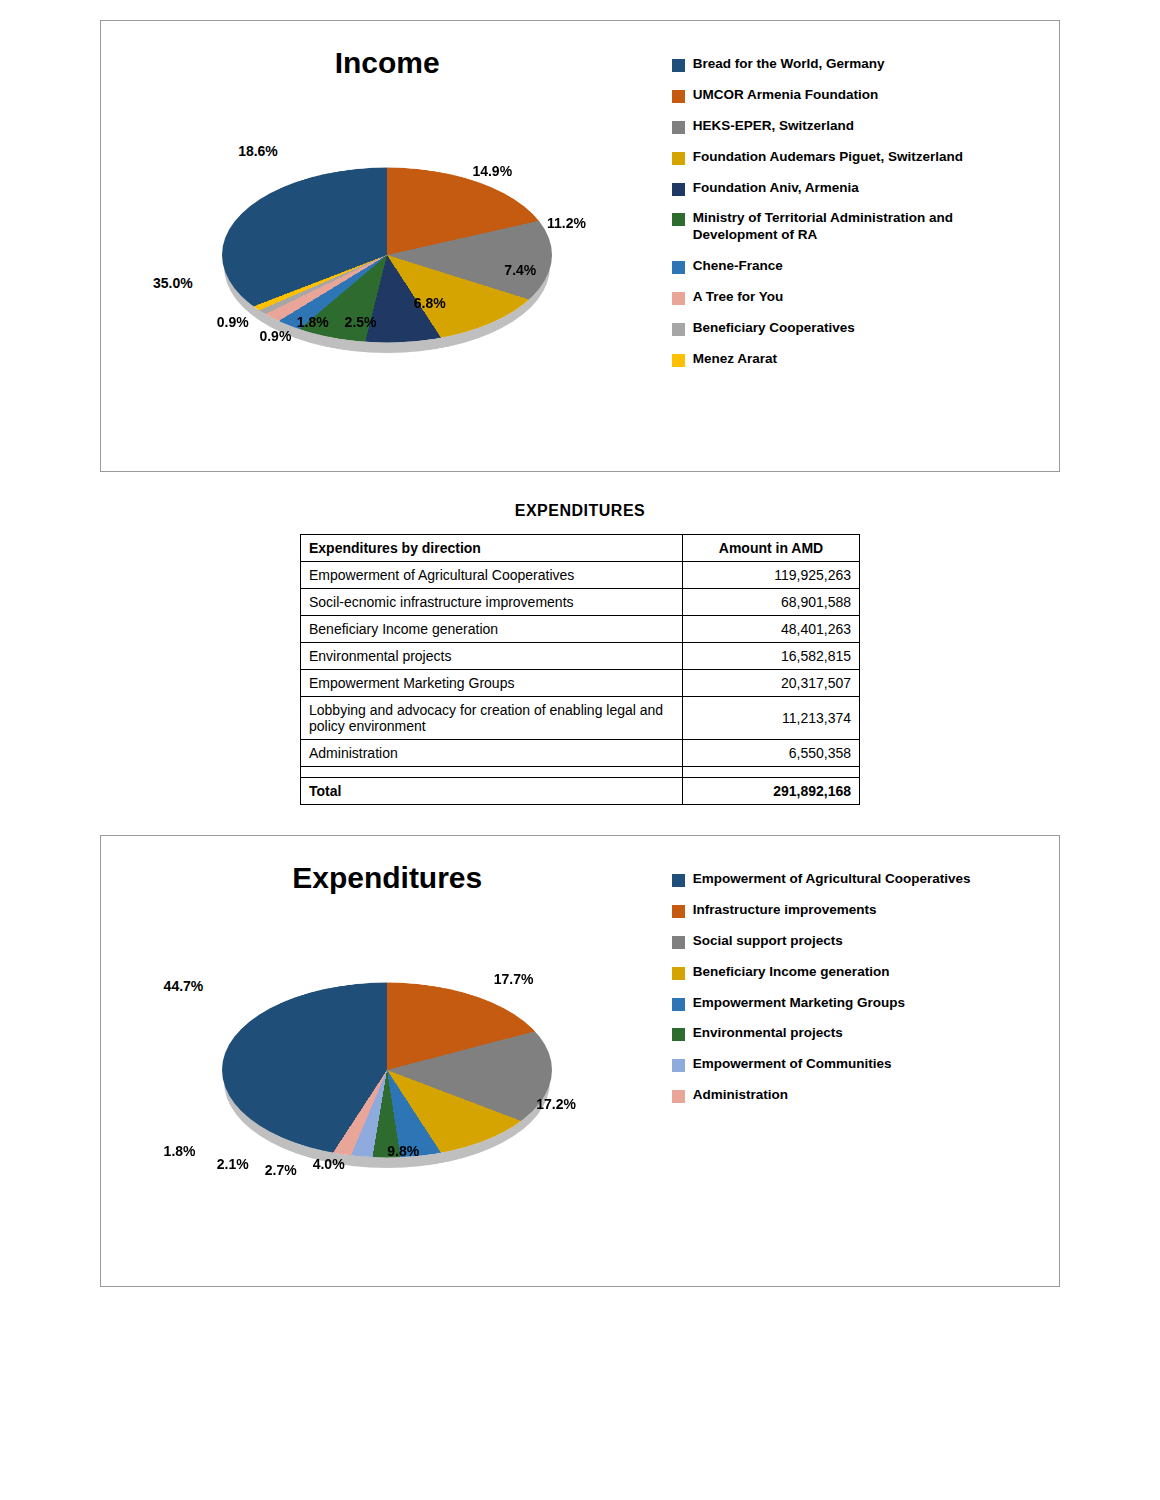Income
35.0% 18.6% 14.9% 11.2% 7.4% 6.8% 2.5% 1.8% 0.9% 0.9%
Bread for the World, Germany
UMCOR Armenia Foundation
HEKS-EPER, Switzerland
Foundation Audemars Piguet, Switzerland
Foundation Aniv, Armenia
Ministry of Territorial Administration and Development of RA
Chene-France
A Tree for You
Beneficiary Cooperatives
Menez Ararat
EXPENDITURES
| Expenditures by direction | Amount in AMD |
| --- | --- |
| Empowerment of Agricultural Cooperatives | 119,925,263 |
| Socil-ecnomic infrastructure improvements | 68,901,588 |
| Beneficiary Income generation | 48,401,263 |
| Environmental projects | 16,582,815 |
| Empowerment Marketing Groups | 20,317,507 |
| Lobbying and advocacy for creation of enabling legal and policy environment | 11,213,374 |
| Administration | 6,550,358 |
| Total | 291,892,168 |
Expenditures
44.7% 17.7% 17.2% 9.8% 4.0% 2.7% 2.1% 1.8%
Empowerment of Agricultural Cooperatives
Infrastructure improvements
Social support projects
Beneficiary Income generation
Empowerment Marketing Groups
Environmental projects
Empowerment of Communities
Administration